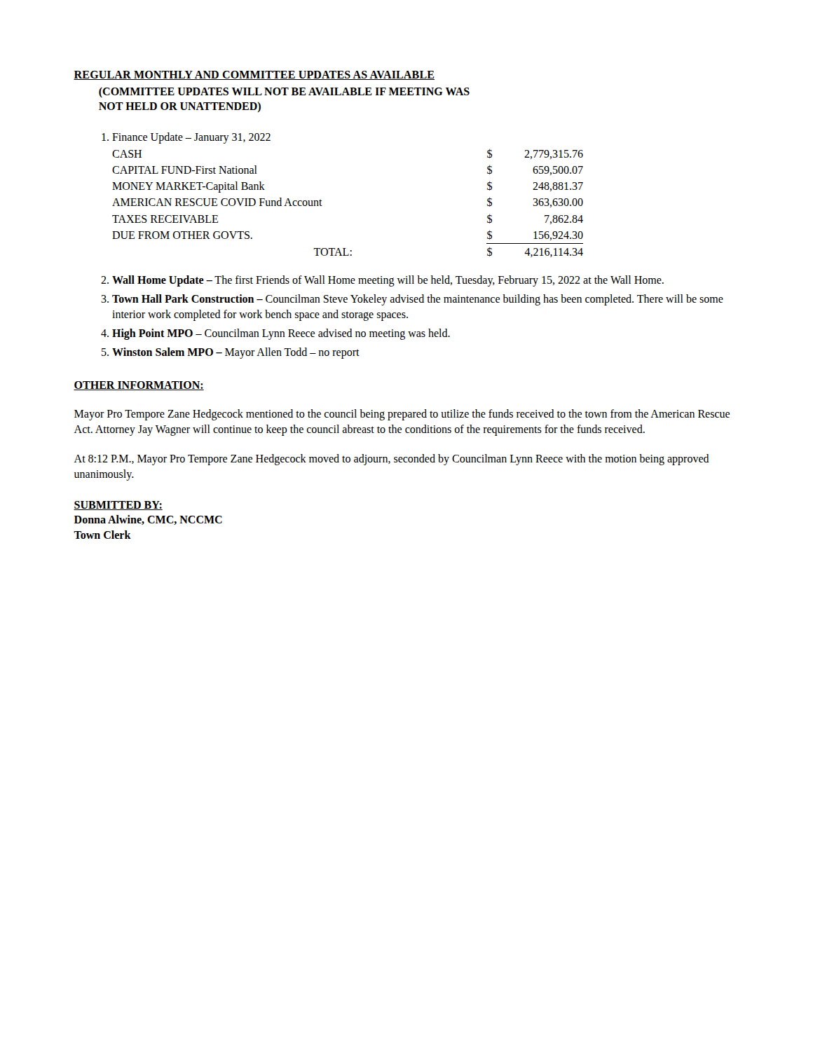REGULAR MONTHLY AND COMMITTEE UPDATES AS AVAILABLE
(COMMITTEE UPDATES WILL NOT BE AVAILABLE IF MEETING WAS
NOT HELD OR UNATTENDED)
Finance Update – January 31, 2022
| CASH | $ | 2,779,315.76 |
| CAPITAL FUND-First National | $ | 659,500.07 |
| MONEY MARKET-Capital Bank | $ | 248,881.37 |
| AMERICAN RESCUE COVID Fund Account | $ | 363,630.00 |
| TAXES RECEIVABLE | $ | 7,862.84 |
| DUE FROM OTHER GOVTS. | $ | 156,924.30 |
| TOTAL: | $ | 4,216,114.34 |
Wall Home Update – The first Friends of Wall Home meeting will be held, Tuesday, February 15, 2022 at the Wall Home.
Town Hall Park Construction – Councilman Steve Yokeley advised the maintenance building has been completed. There will be some interior work completed for work bench space and storage spaces.
High Point MPO – Councilman Lynn Reece advised no meeting was held.
Winston Salem MPO – Mayor Allen Todd – no report
OTHER INFORMATION:
Mayor Pro Tempore Zane Hedgecock mentioned to the council being prepared to utilize the funds received to the town from the American Rescue Act. Attorney Jay Wagner will continue to keep the council abreast to the conditions of the requirements for the funds received.
At 8:12 P.M., Mayor Pro Tempore Zane Hedgecock moved to adjourn, seconded by Councilman Lynn Reece with the motion being approved unanimously.
SUBMITTED BY:
Donna Alwine, CMC, NCCMC
Town Clerk